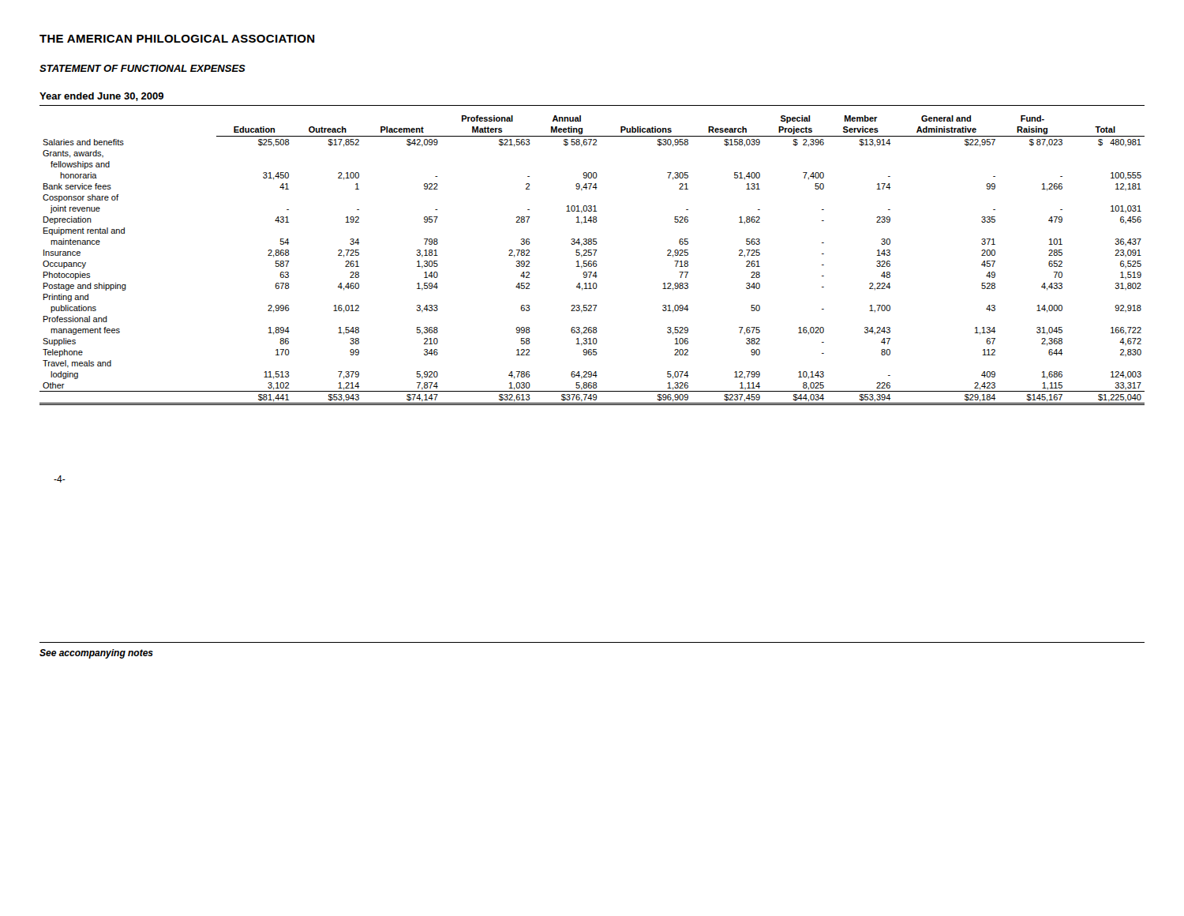THE AMERICAN PHILOLOGICAL ASSOCIATION
STATEMENT OF FUNCTIONAL EXPENSES
Year ended June 30, 2009
-4-
| | | | | Professional | Annual | | | Special | Member | General and | Fund- | |
| --- | --- | --- | --- | --- | --- | --- | --- | --- | --- | --- | --- | --- |
| | Education | Outreach | Placement | Matters | Meeting | Publications | Research | Projects | Services | Administrative | Raising | Total |
| Salaries and benefits | $25,508 | $17,852 | $42,099 | $21,563 | $ 58,672 | $30,958 | $158,039 | $ 2,396 | $13,914 | $22,957 | $ 87,023 | $ 480,981 |
| Grants, awards, | |
| fellowships and | |
| honoraria | 31,450 | 2,100 | - | - | 900 | 7,305 | 51,400 | 7,400 | - | - | - | 100,555 |
| Bank service fees | 41 | 1 | 922 | 2 | 9,474 | 21 | 131 | 50 | 174 | 99 | 1,266 | 12,181 |
| Cosponsor share of | |
| joint revenue | - | - | - | - | 101,031 | - | - | - | - | - | - | 101,031 |
| Depreciation | 431 | 192 | 957 | 287 | 1,148 | 526 | 1,862 | - | 239 | 335 | 479 | 6,456 |
| Equipment rental and | |
| maintenance | 54 | 34 | 798 | 36 | 34,385 | 65 | 563 | - | 30 | 371 | 101 | 36,437 |
| Insurance | 2,868 | 2,725 | 3,181 | 2,782 | 5,257 | 2,925 | 2,725 | - | 143 | 200 | 285 | 23,091 |
| Occupancy | 587 | 261 | 1,305 | 392 | 1,566 | 718 | 261 | - | 326 | 457 | 652 | 6,525 |
| Photocopies | 63 | 28 | 140 | 42 | 974 | 77 | 28 | - | 48 | 49 | 70 | 1,519 |
| Postage and shipping | 678 | 4,460 | 1,594 | 452 | 4,110 | 12,983 | 340 | - | 2,224 | 528 | 4,433 | 31,802 |
| Printing and | |
| publications | 2,996 | 16,012 | 3,433 | 63 | 23,527 | 31,094 | 50 | - | 1,700 | 43 | 14,000 | 92,918 |
| Professional and | |
| management fees | 1,894 | 1,548 | 5,368 | 998 | 63,268 | 3,529 | 7,675 | 16,020 | 34,243 | 1,134 | 31,045 | 166,722 |
| Supplies | 86 | 38 | 210 | 58 | 1,310 | 106 | 382 | - | 47 | 67 | 2,368 | 4,672 |
| Telephone | 170 | 99 | 346 | 122 | 965 | 202 | 90 | - | 80 | 112 | 644 | 2,830 |
| Travel, meals and | |
| lodging | 11,513 | 7,379 | 5,920 | 4,786 | 64,294 | 5,074 | 12,799 | 10,143 | - | 409 | 1,686 | 124,003 |
| Other | 3,102 | 1,214 | 7,874 | 1,030 | 5,868 | 1,326 | 1,114 | 8,025 | 226 | 2,423 | 1,115 | 33,317 |
| | $81,441 | $53,943 | $74,147 | $32,613 | $376,749 | $96,909 | $237,459 | $44,034 | $53,394 | $29,184 | $145,167 | $1,225,040 |
See accompanying notes